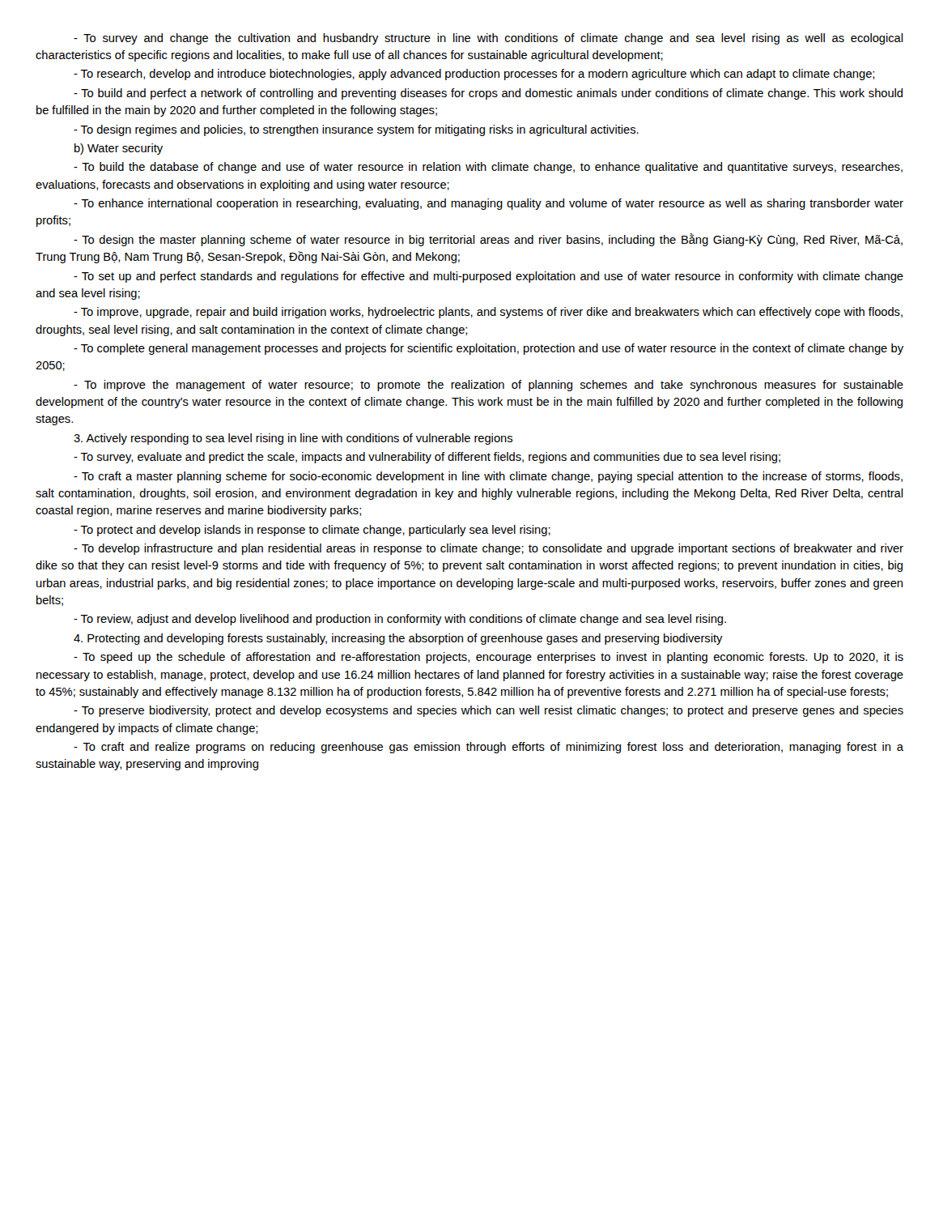- To survey and change the cultivation and husbandry structure in line with conditions of climate change and sea level rising as well as ecological characteristics of specific regions and localities, to make full use of all chances for sustainable agricultural development;
- To research, develop and introduce biotechnologies, apply advanced production processes for a modern agriculture which can adapt to climate change;
- To build and perfect a network of controlling and preventing diseases for crops and domestic animals under conditions of climate change. This work should be fulfilled in the main by 2020 and further completed in the following stages;
- To design regimes and policies, to strengthen insurance system for mitigating risks in agricultural activities.
b) Water security
- To build the database of change and use of water resource in relation with climate change, to enhance qualitative and quantitative surveys, researches, evaluations, forecasts and observations in exploiting and using water resource;
- To enhance international cooperation in researching, evaluating, and managing quality and volume of water resource as well as sharing transborder water profits;
- To design the master planning scheme of water resource in big territorial areas and river basins, including the Bằng Giang-Kỳ Cùng, Red River, Mã-Cả, Trung Trung Bộ, Nam Trung Bộ, Sesan-Srepok, Đồng Nai-Sài Gòn, and Mekong;
- To set up and perfect standards and regulations for effective and multi-purposed exploitation and use of water resource in conformity with climate change and sea level rising;
- To improve, upgrade, repair and build irrigation works, hydroelectric plants, and systems of river dike and breakwaters which can effectively cope with floods, droughts, seal level rising, and salt contamination in the context of climate change;
- To complete general management processes and projects for scientific exploitation, protection and use of water resource in the context of climate change by 2050;
- To improve the management of water resource; to promote the realization of planning schemes and take synchronous measures for sustainable development of the country's water resource in the context of climate change. This work must be in the main fulfilled by 2020 and further completed in the following stages.
3. Actively responding to sea level rising in line with conditions of vulnerable regions
- To survey, evaluate and predict the scale, impacts and vulnerability of different fields, regions and communities due to sea level rising;
- To craft a master planning scheme for socio-economic development in line with climate change, paying special attention to the increase of storms, floods, salt contamination, droughts, soil erosion, and environment degradation in key and highly vulnerable regions, including the Mekong Delta, Red River Delta, central coastal region, marine reserves and marine biodiversity parks;
- To protect and develop islands in response to climate change, particularly sea level rising;
- To develop infrastructure and plan residential areas in response to climate change; to consolidate and upgrade important sections of breakwater and river dike so that they can resist level-9 storms and tide with frequency of 5%; to prevent salt contamination in worst affected regions; to prevent inundation in cities, big urban areas, industrial parks, and big residential zones; to place importance on developing large-scale and multi-purposed works, reservoirs, buffer zones and green belts;
- To review, adjust and develop livelihood and production in conformity with conditions of climate change and sea level rising.
4. Protecting and developing forests sustainably, increasing the absorption of greenhouse gases and preserving biodiversity
- To speed up the schedule of afforestation and re-afforestation projects, encourage enterprises to invest in planting economic forests. Up to 2020, it is necessary to establish, manage, protect, develop and use 16.24 million hectares of land planned for forestry activities in a sustainable way; raise the forest coverage to 45%; sustainably and effectively manage 8.132 million ha of production forests, 5.842 million ha of preventive forests and 2.271 million ha of special-use forests;
- To preserve biodiversity, protect and develop ecosystems and species which can well resist climatic changes; to protect and preserve genes and species endangered by impacts of climate change;
- To craft and realize programs on reducing greenhouse gas emission through efforts of minimizing forest loss and deterioration, managing forest in a sustainable way, preserving and improving